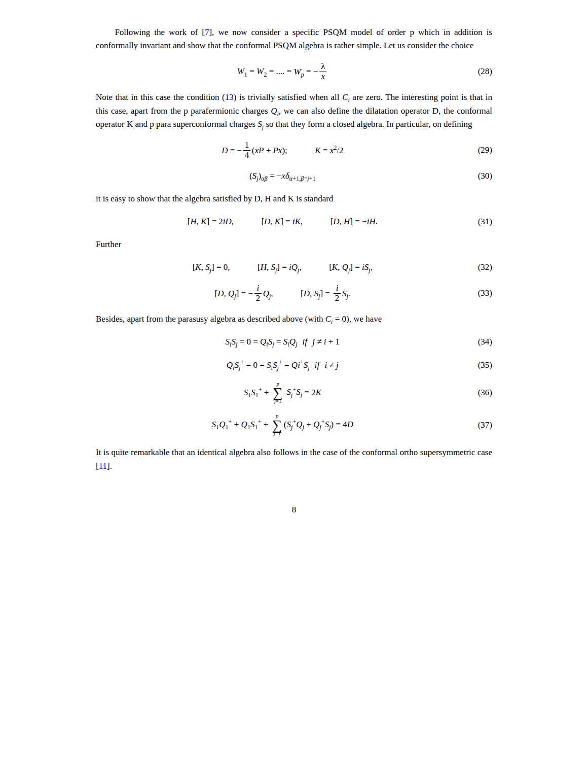Following the work of [7], we now consider a specific PSQM model of order p which in addition is conformally invariant and show that the conformal PSQM algebra is rather simple. Let us consider the choice
W1 = W2 = .... = Wp = −λx
(28)
Note that in this case the condition (13) is trivially satisfied when all Ci are zero. The interesting point is that in this case, apart from the p parafermionic charges Qi, we can also define the dilatation operator D, the conformal operator K and p para superconformal charges Sj so that they form a closed algebra. In particular, on defining
D = −14(xP + Px); K = x2/2
(29)
(Sj)αβ = −xδα+1,β=j+1
(30)
it is easy to show that the algebra satisfied by D, H and K is standard
[H, K] = 2iD,[D, K] = iK,[D, H] = −iH.
(31)
Further
[K, Sj] = 0,[H, Sj] = iQj,[K, Qj] = iSj,
(32)
[D, Qj] = −i 2 Qj,[D, Sj] = i 2 Sj.
(33)
Besides, apart from the parasusy algebra as described above (with Ci = 0), we have
SiSj = 0 = QiSj = SiQj if j ≠ i + 1
(34)
QiSj+ = 0 = SiSj+ = Qi+Sj if i ≠ j
(35)
S1S1+ + p∑j=1 Sj+Sj = 2K
(36)
S1Q1+ + Q1S1+ + p∑j=1(Sj+Qj + Qj+Sj) = 4D
(37)
It is quite remarkable that an identical algebra also follows in the case of the conformal ortho supersymmetric case [11].
8